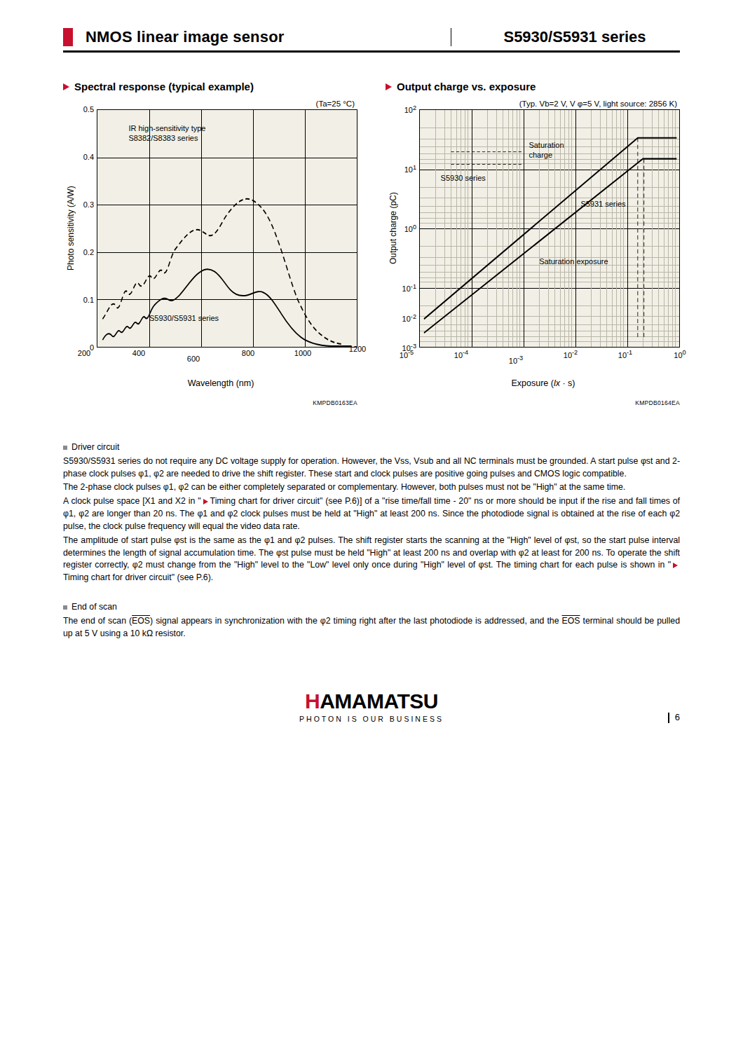NMOS linear image sensor
S5930/S5931 series
Spectral response (typical example)
(Ta=25 °C)
Photo sensitivity (A/W)
0.5 0.4 0.3 0.2 0.1 0
IR high-sensitivity type
S8382/S8383 series
S5930/S5931 series
200 400 600 800 1000 1200
Wavelength (nm)
KMPDB0163EA
Output charge vs. exposure
(Typ. Vb=2 V, V φ=5 V, light source: 2856 K)
Output charge (pC)
102 101 100 10-1 10-2 10-3
Saturation
charge
S5930 series
S5931 series
Saturation exposure
10-5 10-4 10-3 10-2 10-1 100
Exposure (lx · s)
KMPDB0164EA
Driver circuit
S5930/S5931 series do not require any DC voltage supply for operation. However, the Vss, Vsub and all NC terminals must be grounded. A start pulse φst and 2-phase clock pulses φ1, φ2 are needed to drive the shift register. These start and clock pulses are positive going pulses and CMOS logic compatible.
The 2-phase clock pulses φ1, φ2 can be either completely separated or complementary. However, both pulses must not be "High" at the same time.
A clock pulse space [X1 and X2 in " Timing chart for driver circuit" (see P.6)] of a "rise time/fall time - 20" ns or more should be input if the rise and fall times of φ1, φ2 are longer than 20 ns. The φ1 and φ2 clock pulses must be held at "High" at least 200 ns. Since the photodiode signal is obtained at the rise of each φ2 pulse, the clock pulse frequency will equal the video data rate.
The amplitude of start pulse φst is the same as the φ1 and φ2 pulses. The shift register starts the scanning at the "High" level of φst, so the start pulse interval determines the length of signal accumulation time. The φst pulse must be held "High" at least 200 ns and overlap with φ2 at least for 200 ns. To operate the shift register correctly, φ2 must change from the "High" level to the "Low" level only once during "High" level of φst. The timing chart for each pulse is shown in " Timing chart for driver circuit" (see P.6).
End of scan
The end of scan (EOS) signal appears in synchronization with the φ2 timing right after the last photodiode is addressed, and the EOS terminal should be pulled up at 5 V using a 10 kΩ resistor.
HAMAMATSU
PHOTON IS OUR BUSINESS
6